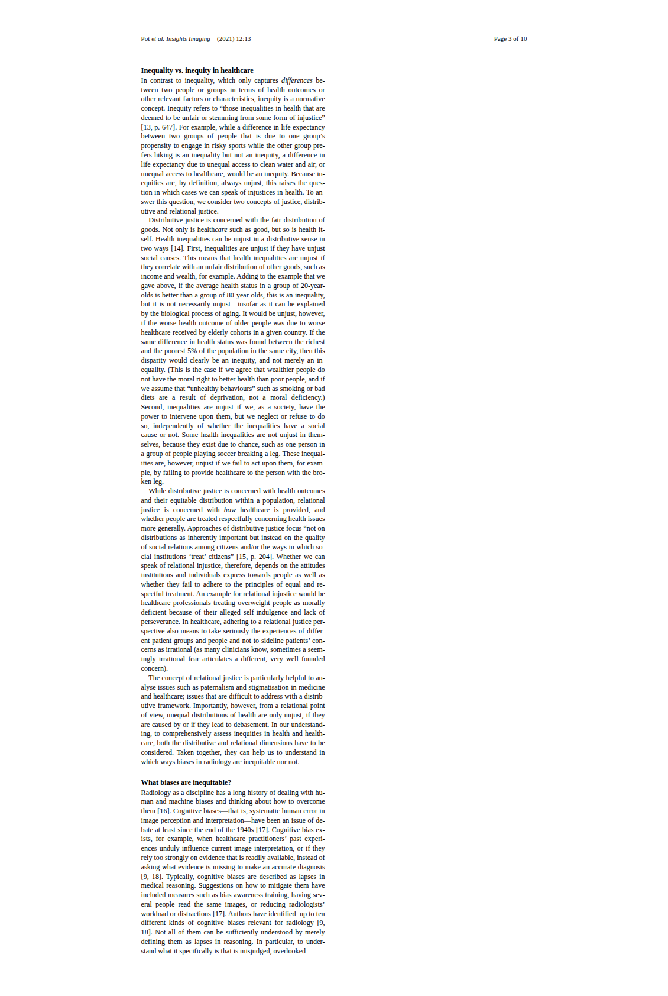Pot et al. Insights Imaging (2021) 12:13
Page 3 of 10
Inequality vs. inequity in healthcare
In contrast to inequality, which only captures differences between two people or groups in terms of health outcomes or other relevant factors or characteristics, inequity is a normative concept. Inequity refers to “those inequalities in health that are deemed to be unfair or stemming from some form of injustice” [13, p. 647]. For example, while a difference in life expectancy between two groups of people that is due to one group’s propensity to engage in risky sports while the other group prefers hiking is an inequality but not an inequity, a difference in life expectancy due to unequal access to clean water and air, or unequal access to healthcare, would be an inequity. Because inequities are, by definition, always unjust, this raises the question in which cases we can speak of injustices in health. To answer this question, we consider two concepts of justice, distributive and relational justice.
Distributive justice is concerned with the fair distribution of goods. Not only is healthcare such as good, but so is health itself. Health inequalities can be unjust in a distributive sense in two ways [14]. First, inequalities are unjust if they have unjust social causes. This means that health inequalities are unjust if they correlate with an unfair distribution of other goods, such as income and wealth, for example. Adding to the example that we gave above, if the average health status in a group of 20-year-olds is better than a group of 80-year-olds, this is an inequality, but it is not necessarily unjust—insofar as it can be explained by the biological process of aging. It would be unjust, however, if the worse health outcome of older people was due to worse healthcare received by elderly cohorts in a given country. If the same difference in health status was found between the richest and the poorest 5% of the population in the same city, then this disparity would clearly be an inequity, and not merely an inequality. (This is the case if we agree that wealthier people do not have the moral right to better health than poor people, and if we assume that “unhealthy behaviours” such as smoking or bad diets are a result of deprivation, not a moral deficiency.) Second, inequalities are unjust if we, as a society, have the power to intervene upon them, but we neglect or refuse to do so, independently of whether the inequalities have a social cause or not. Some health inequalities are not unjust in themselves, because they exist due to chance, such as one person in a group of people playing soccer breaking a leg. These inequalities are, however, unjust if we fail to act upon them, for example, by failing to provide healthcare to the person with the broken leg.
While distributive justice is concerned with health outcomes and their equitable distribution within a population, relational justice is concerned with how healthcare is provided, and whether people are treated respectfully concerning health issues more generally. Approaches of distributive justice focus “not on distributions as inherently important but instead on the quality of social relations among citizens and/or the ways in which social institutions ‘treat’ citizens” [15, p. 204]. Whether we can speak of relational injustice, therefore, depends on the attitudes institutions and individuals express towards people as well as whether they fail to adhere to the principles of equal and respectful treatment. An example for relational injustice would be healthcare professionals treating overweight people as morally deficient because of their alleged self-indulgence and lack of perseverance. In healthcare, adhering to a relational justice perspective also means to take seriously the experiences of different patient groups and people and not to sideline patients’ concerns as irrational (as many clinicians know, sometimes a seemingly irrational fear articulates a different, very well founded concern).
The concept of relational justice is particularly helpful to analyse issues such as paternalism and stigmatisation in medicine and healthcare; issues that are difficult to address with a distributive framework. Importantly, however, from a relational point of view, unequal distributions of health are only unjust, if they are caused by or if they lead to debasement. In our understanding, to comprehensively assess inequities in health and healthcare, both the distributive and relational dimensions have to be considered. Taken together, they can help us to understand in which ways biases in radiology are inequitable nor not.
What biases are inequitable?
Radiology as a discipline has a long history of dealing with human and machine biases and thinking about how to overcome them [16]. Cognitive biases—that is, systematic human error in image perception and interpretation—have been an issue of debate at least since the end of the 1940s [17]. Cognitive bias exists, for example, when healthcare practitioners’ past experiences unduly influence current image interpretation, or if they rely too strongly on evidence that is readily available, instead of asking what evidence is missing to make an accurate diagnosis [9, 18]. Typically, cognitive biases are described as lapses in medical reasoning. Suggestions on how to mitigate them have included measures such as bias awareness training, having several people read the same images, or reducing radiologists’ workload or distractions [17]. Authors have identified up to ten different kinds of cognitive biases relevant for radiology [9, 18]. Not all of them can be sufficiently understood by merely defining them as lapses in reasoning. In particular, to understand what it specifically is that is misjudged, overlooked